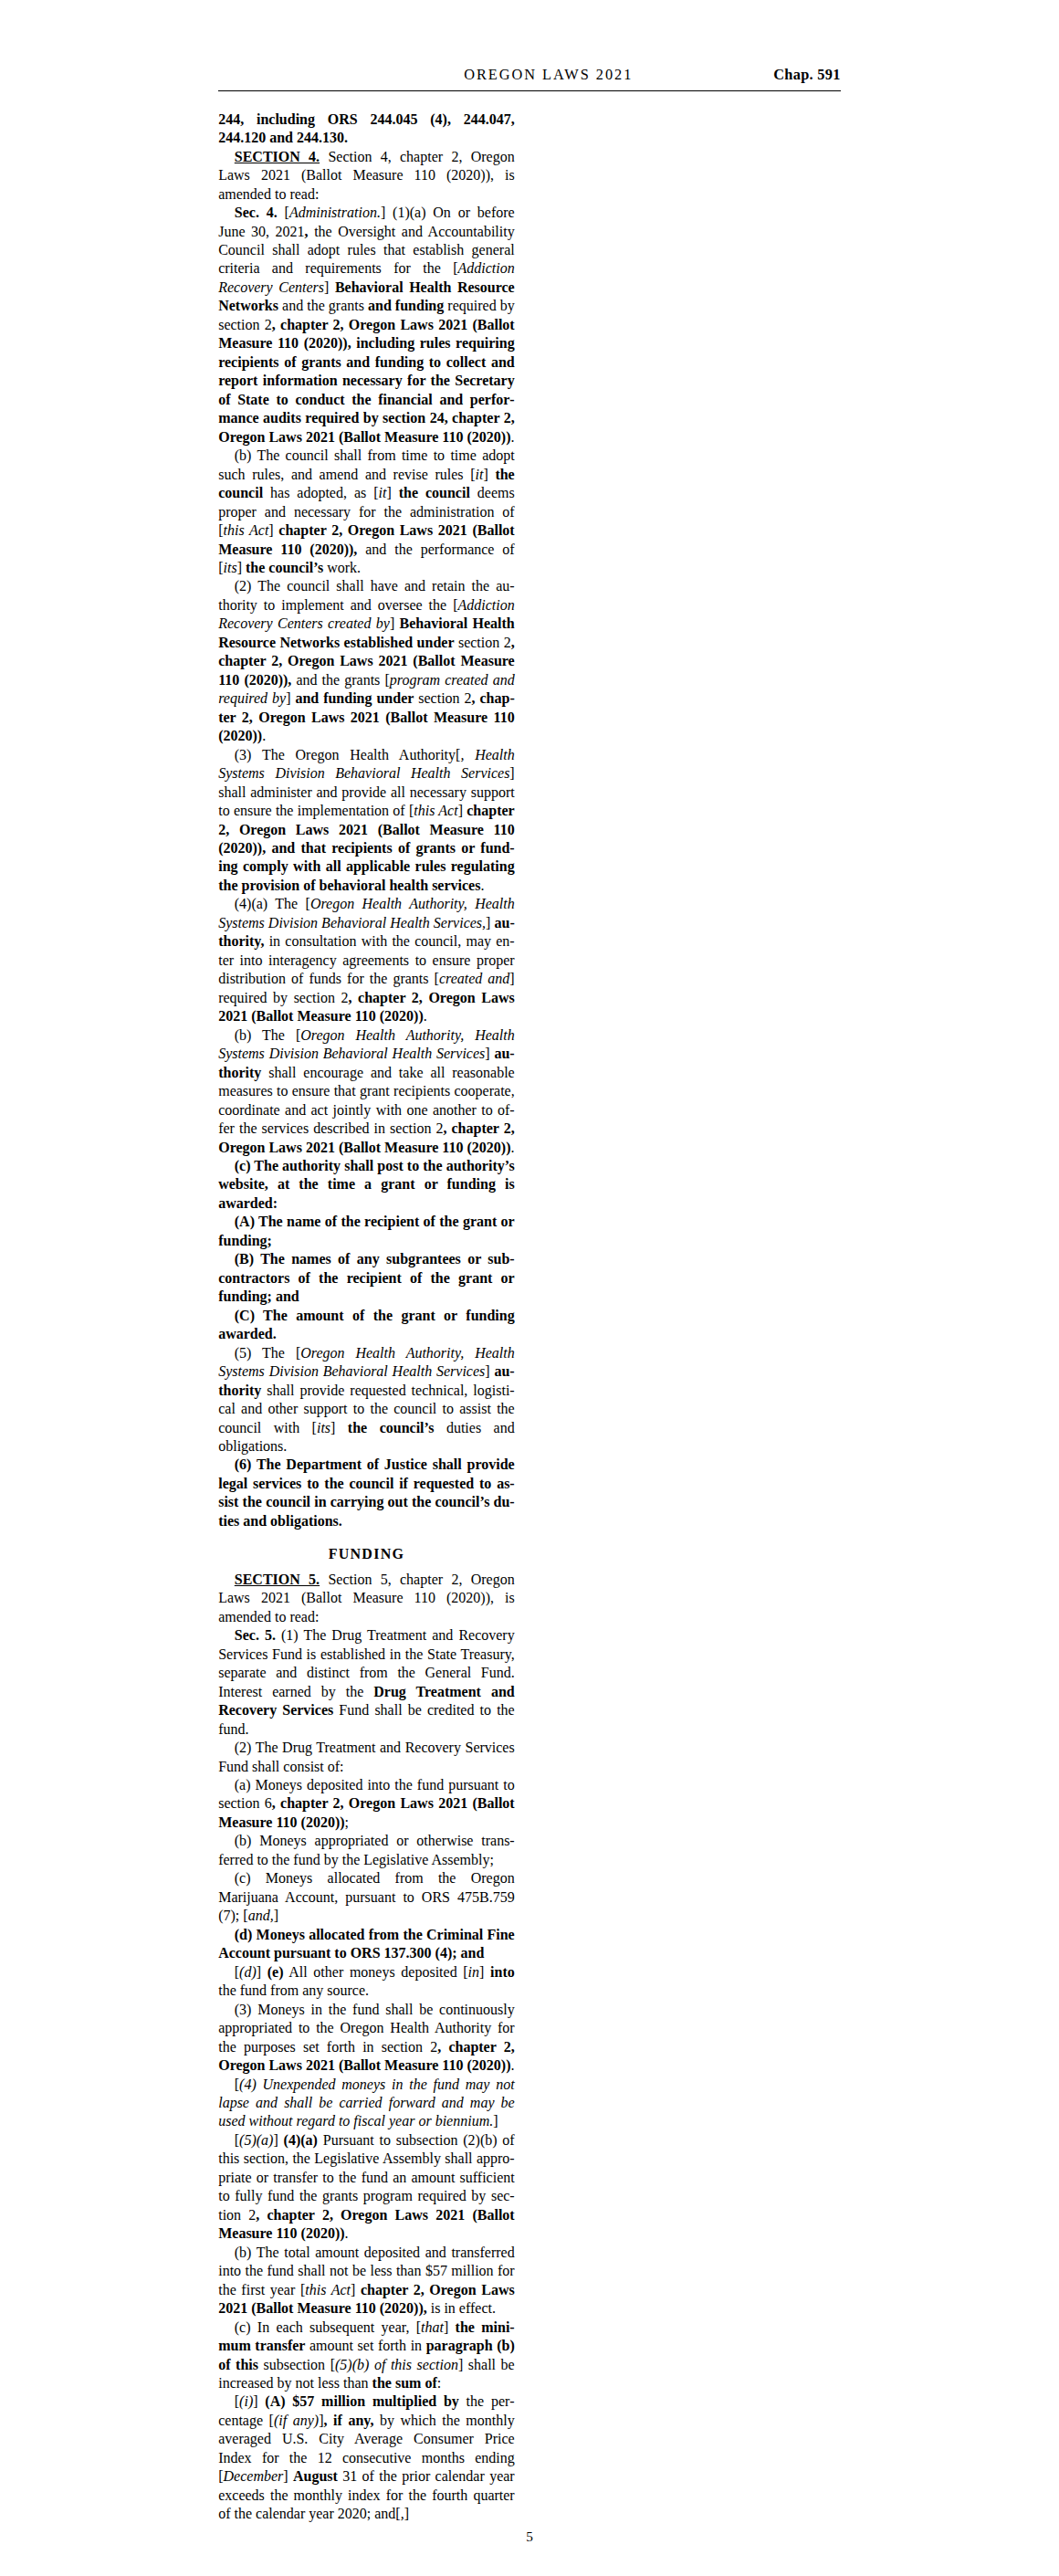OREGON LAWS 2021
Chap. 591
244, including ORS 244.045 (4), 244.047, 244.120 and 244.130.
SECTION 4. Section 4, chapter 2, Oregon Laws 2021 (Ballot Measure 110 (2020)), is amended to read:
Sec. 4. [Administration.] (1)(a) On or before June 30, 2021, the Oversight and Accountability Council shall adopt rules that establish general criteria and requirements for the [Addiction Recovery Centers] Behavioral Health Resource Networks and the grants and funding required by section 2, chapter 2, Oregon Laws 2021 (Ballot Measure 110 (2020)), including rules requiring recipients of grants and funding to collect and report information necessary for the Secretary of State to conduct the financial and performance audits required by section 24, chapter 2, Oregon Laws 2021 (Ballot Measure 110 (2020)).
(b) The council shall from time to time adopt such rules, and amend and revise rules [it] the council has adopted, as [it] the council deems proper and necessary for the administration of [this Act] chapter 2, Oregon Laws 2021 (Ballot Measure 110 (2020)), and the performance of [its] the council’s work.
(2) The council shall have and retain the authority to implement and oversee the [Addiction Recovery Centers created by] Behavioral Health Resource Networks established under section 2, chapter 2, Oregon Laws 2021 (Ballot Measure 110 (2020)), and the grants [program created and required by] and funding under section 2, chapter 2, Oregon Laws 2021 (Ballot Measure 110 (2020)).
(3) The Oregon Health Authority[, Health Systems Division Behavioral Health Services] shall administer and provide all necessary support to ensure the implementation of [this Act] chapter 2, Oregon Laws 2021 (Ballot Measure 110 (2020)), and that recipients of grants or funding comply with all applicable rules regulating the provision of behavioral health services.
(4)(a) The [Oregon Health Authority, Health Systems Division Behavioral Health Services,] authority, in consultation with the council, may enter into interagency agreements to ensure proper distribution of funds for the grants [created and] required by section 2, chapter 2, Oregon Laws 2021 (Ballot Measure 110 (2020)).
(b) The [Oregon Health Authority, Health Systems Division Behavioral Health Services] authority shall encourage and take all reasonable measures to ensure that grant recipients cooperate, coordinate and act jointly with one another to offer the services described in section 2, chapter 2, Oregon Laws 2021 (Ballot Measure 110 (2020)).
(c) The authority shall post to the authority’s website, at the time a grant or funding is awarded:
(A) The name of the recipient of the grant or funding;
(B) The names of any subgrantees or subcontractors of the recipient of the grant or funding; and
(C) The amount of the grant or funding awarded.
(5) The [Oregon Health Authority, Health Systems Division Behavioral Health Services] authority shall provide requested technical, logistical and other support to the council to assist the council with [its] the council’s duties and obligations.
(6) The Department of Justice shall provide legal services to the council if requested to assist the council in carrying out the council’s duties and obligations.
FUNDING
SECTION 5. Section 5, chapter 2, Oregon Laws 2021 (Ballot Measure 110 (2020)), is amended to read:
Sec. 5. (1) The Drug Treatment and Recovery Services Fund is established in the State Treasury, separate and distinct from the General Fund. Interest earned by the Drug Treatment and Recovery Services Fund shall be credited to the fund.
(2) The Drug Treatment and Recovery Services Fund shall consist of:
(a) Moneys deposited into the fund pursuant to section 6, chapter 2, Oregon Laws 2021 (Ballot Measure 110 (2020));
(b) Moneys appropriated or otherwise transferred to the fund by the Legislative Assembly;
(c) Moneys allocated from the Oregon Marijuana Account, pursuant to ORS 475B.759 (7); [and,]
(d) Moneys allocated from the Criminal Fine Account pursuant to ORS 137.300 (4); and
[(d)] (e) All other moneys deposited [in] into the fund from any source.
(3) Moneys in the fund shall be continuously appropriated to the Oregon Health Authority for the purposes set forth in section 2, chapter 2, Oregon Laws 2021 (Ballot Measure 110 (2020)).
[(4) Unexpended moneys in the fund may not lapse and shall be carried forward and may be used without regard to fiscal year or biennium.]
[(5)(a)] (4)(a) Pursuant to subsection (2)(b) of this section, the Legislative Assembly shall appropriate or transfer to the fund an amount sufficient to fully fund the grants program required by section 2, chapter 2, Oregon Laws 2021 (Ballot Measure 110 (2020)).
(b) The total amount deposited and transferred into the fund shall not be less than $57 million for the first year [this Act] chapter 2, Oregon Laws 2021 (Ballot Measure 110 (2020)), is in effect.
(c) In each subsequent year, [that] the minimum transfer amount set forth in paragraph (b) of this subsection [(5)(b) of this section] shall be increased by not less than the sum of:
[(i)] (A) $57 million multiplied by the percentage [(if any)], if any, by which the monthly averaged U.S. City Average Consumer Price Index for the 12 consecutive months ending [December] August 31 of the prior calendar year exceeds the monthly index for the fourth quarter of the calendar year 2020; and[,]
5